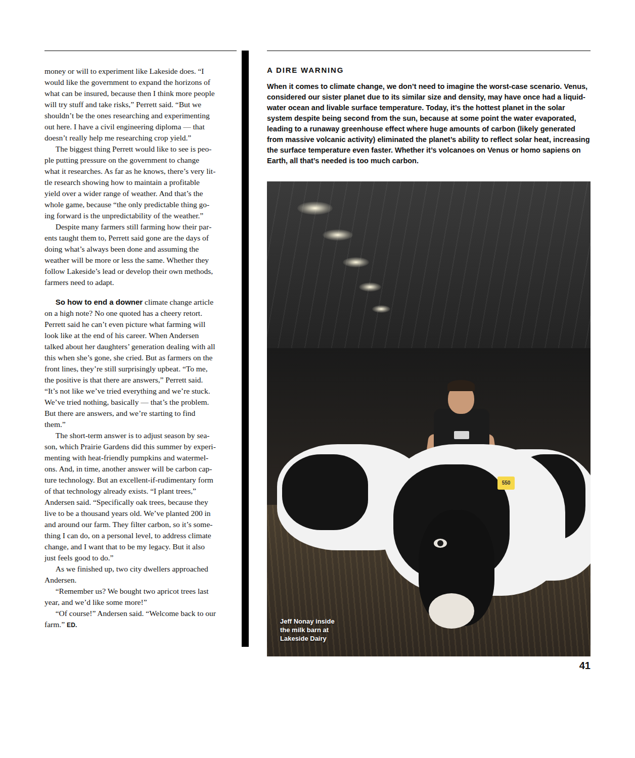money or will to experiment like Lakeside does. “I would like the government to expand the horizons of what can be insured, because then I think more people will try stuff and take risks,” Perrett said. “But we shouldn’t be the ones researching and experimenting out here. I have a civil engineering diploma — that doesn’t really help me researching crop yield.”
The biggest thing Perrett would like to see is people putting pressure on the government to change what it researches. As far as he knows, there’s very little research showing how to maintain a profitable yield over a wider range of weather. And that’s the whole game, because “the only predictable thing going forward is the unpredictability of the weather.”
Despite many farmers still farming how their parents taught them to, Perrett said gone are the days of doing what’s always been done and assuming the weather will be more or less the same. Whether they follow Lakeside’s lead or develop their own methods, farmers need to adapt.
So how to end a downer climate change article on a high note? No one quoted has a cheery retort. Perrett said he can’t even picture what farming will look like at the end of his career. When Andersen talked about her daughters’ generation dealing with all this when she’s gone, she cried. But as farmers on the front lines, they’re still surprisingly upbeat. “To me, the positive is that there are answers,” Perrett said. “It’s not like we’ve tried everything and we’re stuck. We’ve tried nothing, basically — that’s the problem. But there are answers, and we’re starting to find them.”
The short-term answer is to adjust season by season, which Prairie Gardens did this summer by experimenting with heat-friendly pumpkins and watermelons. And, in time, another answer will be carbon capture technology. But an excellent-if-rudimentary form of that technology already exists. “I plant trees,” Andersen said. “Specifically oak trees, because they live to be a thousand years old. We’ve planted 200 in and around our farm. They filter carbon, so it’s something I can do, on a personal level, to address climate change, and I want that to be my legacy. But it also just feels good to do.”
As we finished up, two city dwellers approached Andersen.
“Remember us? We bought two apricot trees last year, and we’d like some more!”
“Of course!” Andersen said. “Welcome back to our farm.” ED.
A DIRE WARNING
When it comes to climate change, we don’t need to imagine the worst-case scenario. Venus, considered our sister planet due to its similar size and density, may have once had a liquid-water ocean and livable surface temperature. Today, it’s the hottest planet in the solar system despite being second from the sun, because at some point the water evaporated, leading to a runaway greenhouse effect where huge amounts of carbon (likely generated from massive volcanic activity) eliminated the planet’s ability to reflect solar heat, increasing the surface temperature even faster. Whether it’s volcanoes on Venus or homo sapiens on Earth, all that’s needed is too much carbon.
550
Jeff Nonay inside
the milk barn at
Lakeside Dairy
41